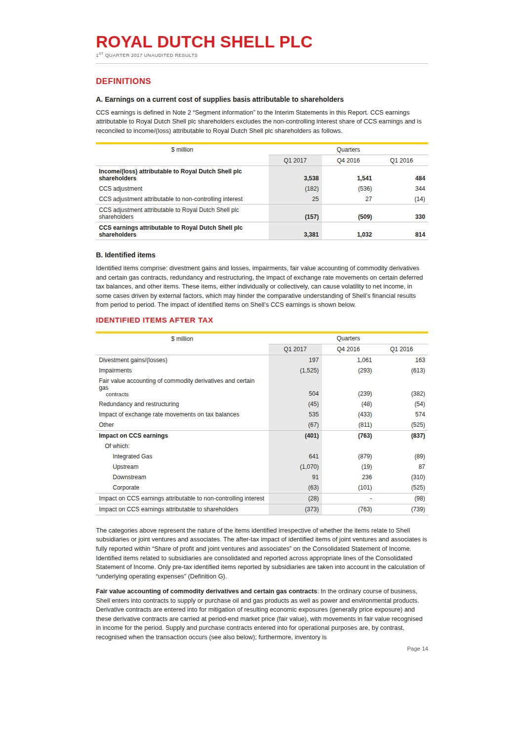ROYAL DUTCH SHELL PLC
1ST QUARTER 2017 UNAUDITED RESULTS
DEFINITIONS
A. Earnings on a current cost of supplies basis attributable to shareholders
CCS earnings is defined in Note 2 “Segment information” to the Interim Statements in this Report. CCS earnings attributable to Royal Dutch Shell plc shareholders excludes the non-controlling interest share of CCS earnings and is reconciled to income/(loss) attributable to Royal Dutch Shell plc shareholders as follows.
| $ million | Quarters |
| --- | --- |
| | Q1 2017 | Q4 2016 | Q1 2016 |
| Income/(loss) attributable to Royal Dutch Shell plc shareholders | 3,538 | 1,541 | 484 |
| CCS adjustment | (182) | (536) | 344 |
| CCS adjustment attributable to non-controlling interest | 25 | 27 | (14) |
| CCS adjustment attributable to Royal Dutch Shell plc shareholders | (157) | (509) | 330 |
| CCS earnings attributable to Royal Dutch Shell plc shareholders | 3,381 | 1,032 | 814 |
B. Identified items
Identified items comprise: divestment gains and losses, impairments, fair value accounting of commodity derivatives and certain gas contracts, redundancy and restructuring, the impact of exchange rate movements on certain deferred tax balances, and other items. These items, either individually or collectively, can cause volatility to net income, in some cases driven by external factors, which may hinder the comparative understanding of Shell’s financial results from period to period. The impact of identified items on Shell’s CCS earnings is shown below.
IDENTIFIED ITEMS AFTER TAX
| $ million | Quarters |
| --- | --- |
| | Q1 2017 | Q4 2016 | Q1 2016 |
| Divestment gains/(losses) | 197 | 1,061 | 163 |
| Impairments | (1,525) | (293) | (613) |
| Fair value accounting of commodity derivatives and certain gas contracts | 504 | (239) | (382) |
| Redundancy and restructuring | (45) | (48) | (54) |
| Impact of exchange rate movements on tax balances | 535 | (433) | 574 |
| Other | (67) | (811) | (525) |
| Impact on CCS earnings | (401) | (763) | (837) |
| Of which: | | | |
| Integrated Gas | 641 | (879) | (89) |
| Upstream | (1,070) | (19) | 87 |
| Downstream | 91 | 236 | (310) |
| Corporate | (63) | (101) | (525) |
| Impact on CCS earnings attributable to non-controlling interest | (28) | - | (98) |
| Impact on CCS earnings attributable to shareholders | (373) | (763) | (739) |
The categories above represent the nature of the items identified irrespective of whether the items relate to Shell subsidiaries or joint ventures and associates. The after-tax impact of identified items of joint ventures and associates is fully reported within “Share of profit and joint ventures and associates” on the Consolidated Statement of Income. Identified items related to subsidiaries are consolidated and reported across appropriate lines of the Consolidated Statement of Income. Only pre-tax identified items reported by subsidiaries are taken into account in the calculation of “underlying operating expenses” (Definition G).
Fair value accounting of commodity derivatives and certain gas contracts: In the ordinary course of business, Shell enters into contracts to supply or purchase oil and gas products as well as power and environmental products. Derivative contracts are entered into for mitigation of resulting economic exposures (generally price exposure) and these derivative contracts are carried at period-end market price (fair value), with movements in fair value recognised in income for the period. Supply and purchase contracts entered into for operational purposes are, by contrast, recognised when the transaction occurs (see also below); furthermore, inventory is
Page 14